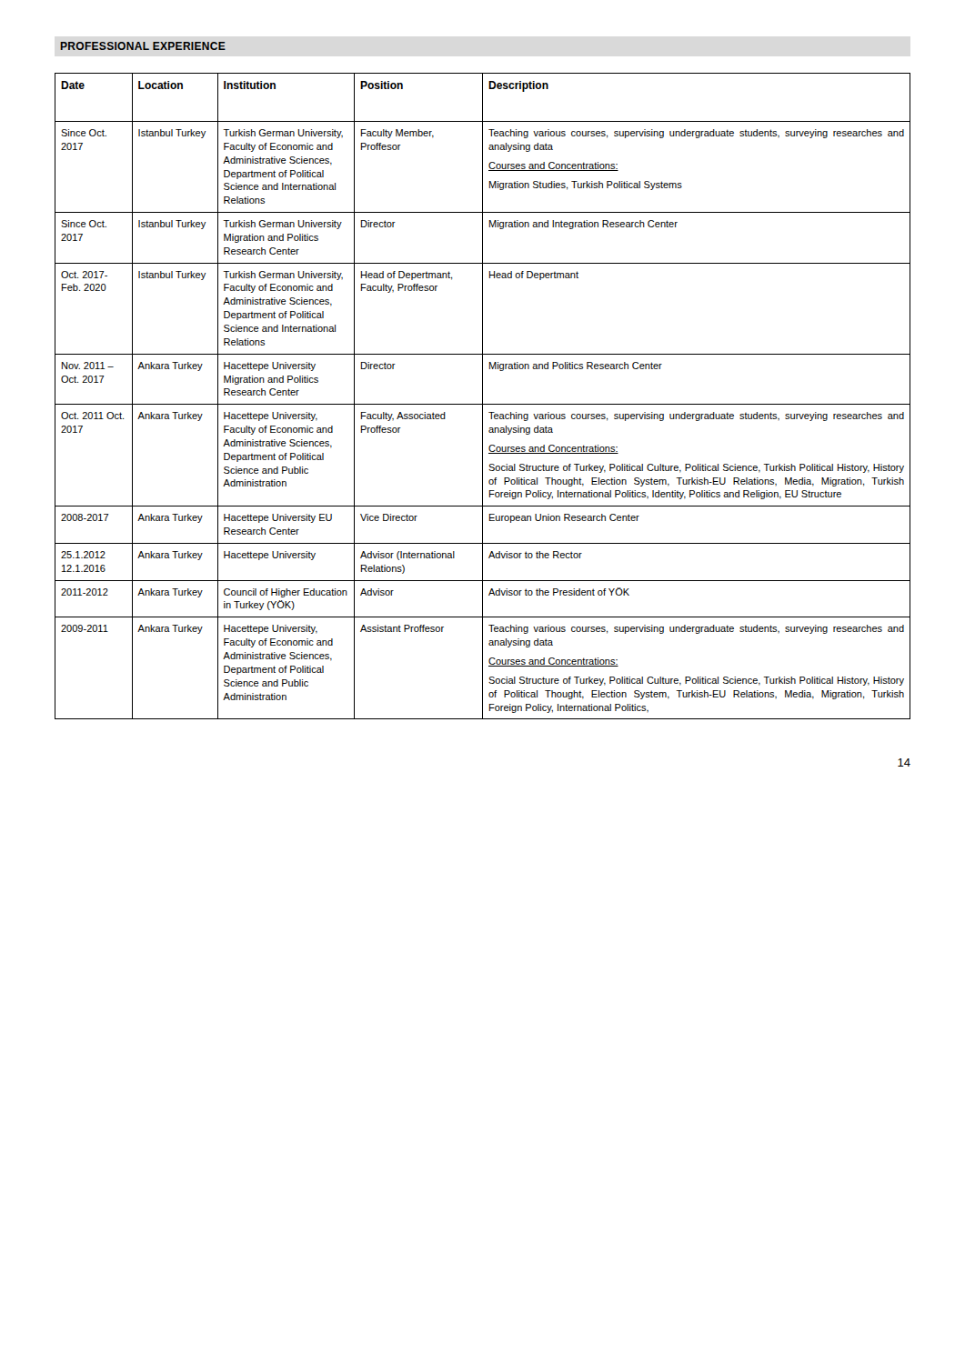PROFESSIONAL EXPERIENCE
| Date | Location | Institution | Position | Description |
| --- | --- | --- | --- | --- |
| Since Oct. 2017 | Istanbul Turkey | Turkish German University, Faculty of Economic and Administrative Sciences, Department of Political Science and International Relations | Faculty Member, Proffesor | Teaching various courses, supervising undergraduate students, surveying researches and analysing data Courses and Concentrations: Migration Studies, Turkish Political Systems |
| Since Oct. 2017 | Istanbul Turkey | Turkish German University Migration and Politics Research Center | Director | Migration and Integration Research Center |
| Oct. 2017- Feb. 2020 | Istanbul Turkey | Turkish German University, Faculty of Economic and Administrative Sciences, Department of Political Science and International Relations | Head of Depertmant, Faculty, Proffesor | Head of Depertmant |
| Nov. 2011 – Oct. 2017 | Ankara Turkey | Hacettepe University Migration and Politics Research Center | Director | Migration and Politics Research Center |
| Oct. 2011 Oct. 2017 | Ankara Turkey | Hacettepe University, Faculty of Economic and Administrative Sciences, Department of Political Science and Public Administration | Faculty, Associated Proffesor | Teaching various courses, supervising undergraduate students, surveying researches and analysing data Courses and Concentrations: Social Structure of Turkey, Political Culture, Political Science, Turkish Political History, History of Political Thought, Election System, Turkish-EU Relations, Media, Migration, Turkish Foreign Policy, International Politics, Identity, Politics and Religion, EU Structure |
| 2008-2017 | Ankara Turkey | Hacettepe University EU Research Center | Vice Director | European Union Research Center |
| 25.1.2012 12.1.2016 | Ankara Turkey | Hacettepe University | Advisor (International Relations) | Advisor to the Rector |
| 2011-2012 | Ankara Turkey | Council of Higher Education in Turkey (YÖK) | Advisor | Advisor to the President of YÖK |
| 2009-2011 | Ankara Turkey | Hacettepe University, Faculty of Economic and Administrative Sciences, Department of Political Science and Public Administration | Assistant Proffesor | Teaching various courses, supervising undergraduate students, surveying researches and analysing data Courses and Concentrations: Social Structure of Turkey, Political Culture, Political Science, Turkish Political History, History of Political Thought, Election System, Turkish-EU Relations, Media, Migration, Turkish Foreign Policy, International Politics, |
14